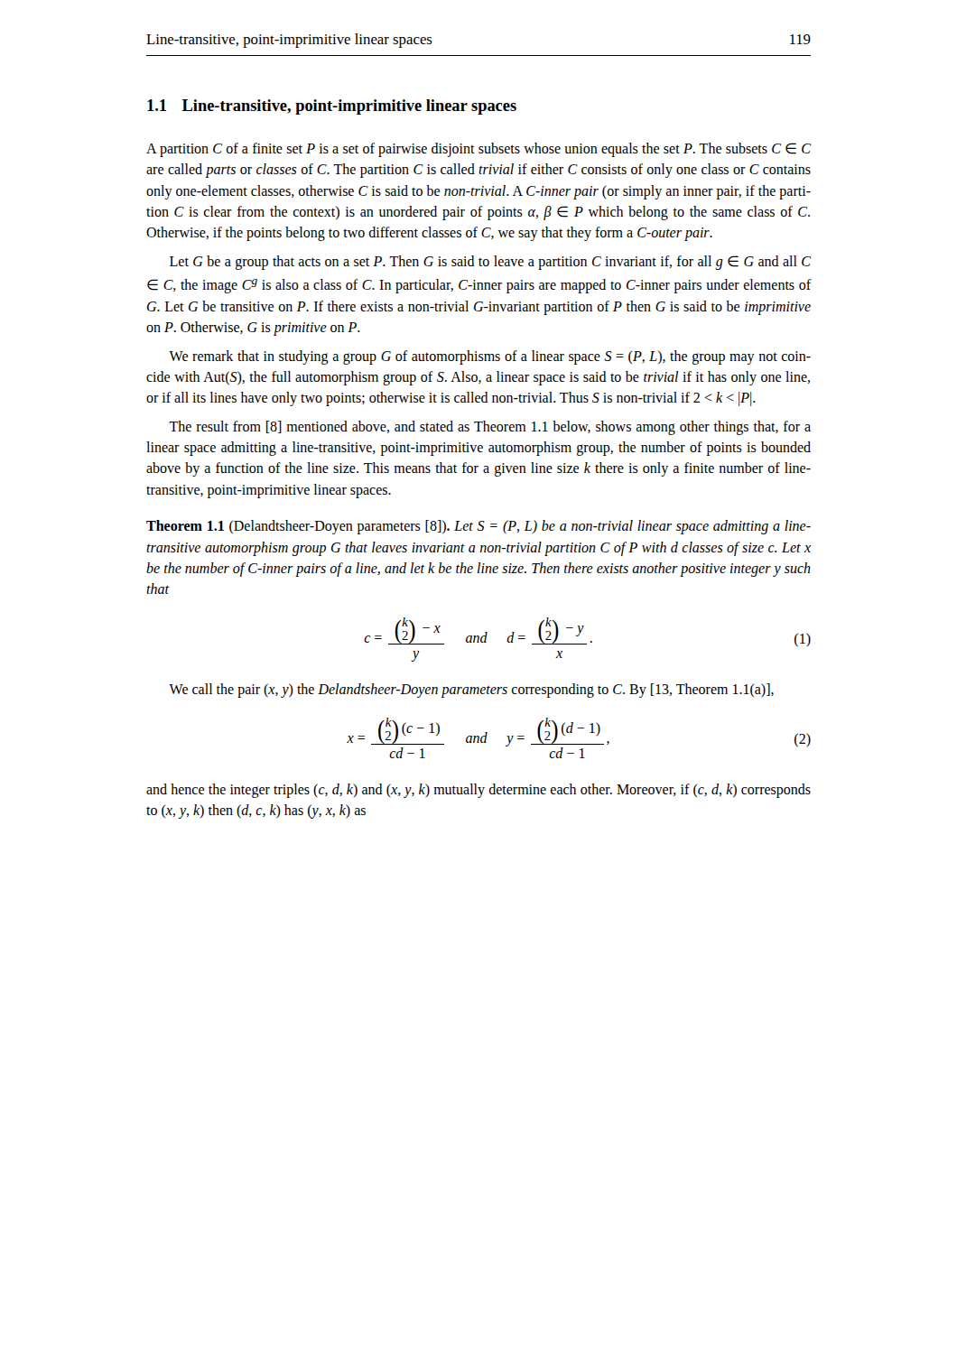Line-transitive, point-imprimitive linear spaces 119
1.1 Line-transitive, point-imprimitive linear spaces
A partition C of a finite set P is a set of pairwise disjoint subsets whose union equals the set P. The subsets C ∈ C are called parts or classes of C. The partition C is called trivial if either C consists of only one class or C contains only one-element classes, otherwise C is said to be non-trivial. A C-inner pair (or simply an inner pair, if the partition C is clear from the context) is an unordered pair of points α, β ∈ P which belong to the same class of C. Otherwise, if the points belong to two different classes of C, we say that they form a C-outer pair.
Let G be a group that acts on a set P. Then G is said to leave a partition C invariant if, for all g ∈ G and all C ∈ C, the image Cg is also a class of C. In particular, C-inner pairs are mapped to C-inner pairs under elements of G. Let G be transitive on P. If there exists a non-trivial G-invariant partition of P then G is said to be imprimitive on P. Otherwise, G is primitive on P.
We remark that in studying a group G of automorphisms of a linear space S = (P, L), the group may not coincide with Aut(S), the full automorphism group of S. Also, a linear space is said to be trivial if it has only one line, or if all its lines have only two points; otherwise it is called non-trivial. Thus S is non-trivial if 2 < k < |P|.
The result from [8] mentioned above, and stated as Theorem 1.1 below, shows among other things that, for a linear space admitting a line-transitive, point-imprimitive automorphism group, the number of points is bounded above by a function of the line size. This means that for a given line size k there is only a finite number of line-transitive, point-imprimitive linear spaces.
Theorem 1.1 (Delandtsheer-Doyen parameters [8]). Let S = (P, L) be a non-trivial linear space admitting a line-transitive automorphism group G that leaves invariant a non-trivial partition C of P with d classes of size c. Let x be the number of C-inner pairs of a line, and let k be the line size. Then there exists another positive integer y such that
c = (k
2) − x y and d = (k
2) − y x . (1)
We call the pair (x, y) the Delandtsheer-Doyen parameters corresponding to C. By [13, Theorem 1.1(a)],
x = (k
2)(c − 1) cd − 1 and y = (k
2)(d − 1) cd − 1 , (2)
and hence the integer triples (c, d, k) and (x, y, k) mutually determine each other. Moreover, if (c, d, k) corresponds to (x, y, k) then (d, c, k) has (y, x, k) as